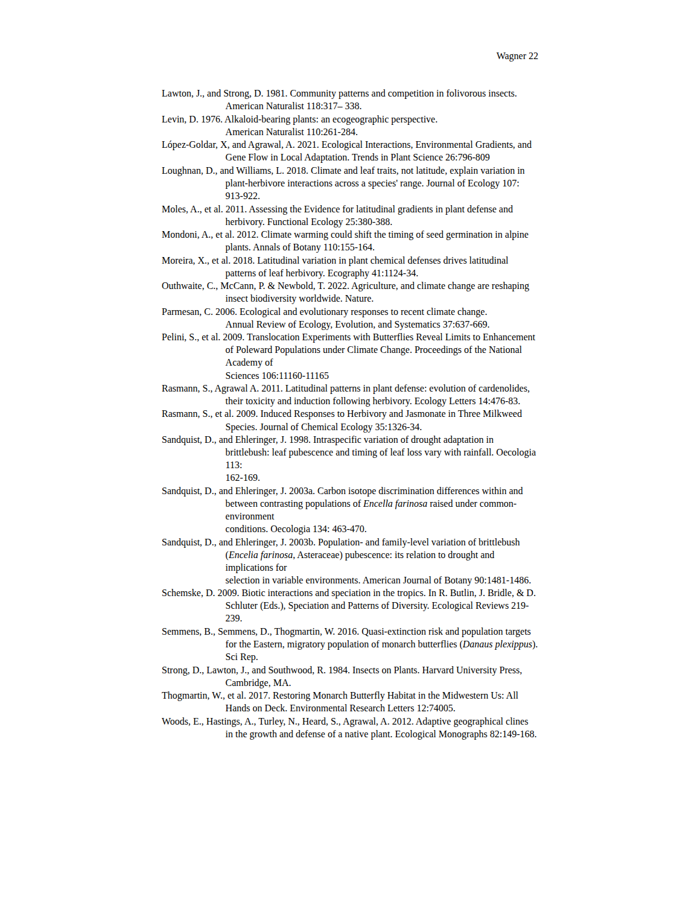Wagner 22
Lawton, J., and Strong, D. 1981. Community patterns and competition in folivorous insects. American Naturalist 118:317– 338.
Levin, D. 1976. Alkaloid-bearing plants: an ecogeographic perspective. American Naturalist 110:261-284.
López-Goldar, X, and Agrawal, A. 2021. Ecological Interactions, Environmental Gradients, and Gene Flow in Local Adaptation. Trends in Plant Science 26:796-809
Loughnan, D., and Williams, L. 2018. Climate and leaf traits, not latitude, explain variation in plant-herbivore interactions across a species' range. Journal of Ecology 107: 913-922.
Moles, A., et al. 2011. Assessing the Evidence for latitudinal gradients in plant defense and herbivory. Functional Ecology 25:380-388.
Mondoni, A., et al. 2012. Climate warming could shift the timing of seed germination in alpine plants. Annals of Botany 110:155-164.
Moreira, X., et al. 2018. Latitudinal variation in plant chemical defenses drives latitudinal patterns of leaf herbivory. Ecography 41:1124-34.
Outhwaite, C., McCann, P. & Newbold, T. 2022. Agriculture, and climate change are reshaping insect biodiversity worldwide. Nature.
Parmesan, C. 2006. Ecological and evolutionary responses to recent climate change. Annual Review of Ecology, Evolution, and Systematics 37:637-669.
Pelini, S., et al. 2009. Translocation Experiments with Butterflies Reveal Limits to Enhancement of Poleward Populations under Climate Change. Proceedings of the National Academy of Sciences 106:11160-11165
Rasmann, S., Agrawal A. 2011. Latitudinal patterns in plant defense: evolution of cardenolides, their toxicity and induction following herbivory. Ecology Letters 14:476-83.
Rasmann, S., et al. 2009. Induced Responses to Herbivory and Jasmonate in Three Milkweed Species. Journal of Chemical Ecology 35:1326-34.
Sandquist, D., and Ehleringer, J. 1998. Intraspecific variation of drought adaptation in brittlebush: leaf pubescence and timing of leaf loss vary with rainfall. Oecologia 113: 162-169.
Sandquist, D., and Ehleringer, J. 2003a. Carbon isotope discrimination differences within and between contrasting populations of Encella farinosa raised under common-environment conditions. Oecologia 134: 463-470.
Sandquist, D., and Ehleringer, J. 2003b. Population- and family-level variation of brittlebush (Encelia farinosa, Asteraceae) pubescence: its relation to drought and implications for selection in variable environments. American Journal of Botany 90:1481-1486.
Schemske, D. 2009. Biotic interactions and speciation in the tropics. In R. Butlin, J. Bridle, & D. Schluter (Eds.), Speciation and Patterns of Diversity. Ecological Reviews 219-239.
Semmens, B., Semmens, D., Thogmartin, W. 2016. Quasi-extinction risk and population targets for the Eastern, migratory population of monarch butterflies (Danaus plexippus). Sci Rep.
Strong, D., Lawton, J., and Southwood, R. 1984. Insects on Plants. Harvard University Press, Cambridge, MA.
Thogmartin, W., et al. 2017. Restoring Monarch Butterfly Habitat in the Midwestern Us: All Hands on Deck. Environmental Research Letters 12:74005.
Woods, E., Hastings, A., Turley, N., Heard, S., Agrawal, A. 2012. Adaptive geographical clines in the growth and defense of a native plant. Ecological Monographs 82:149-168.